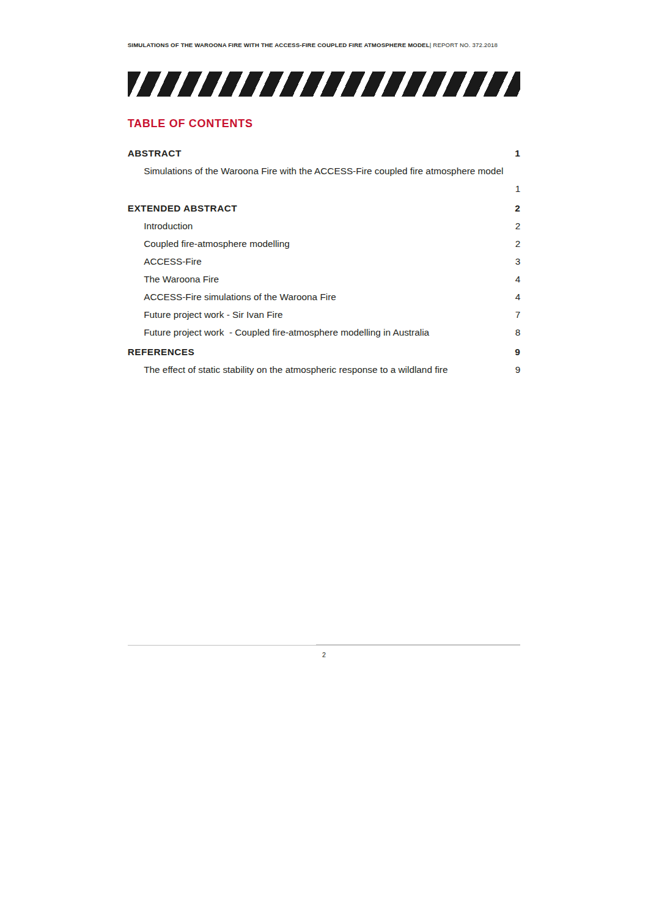SIMULATIONS OF THE WAROONA FIRE WITH THE ACCESS-FIRE COUPLED FIRE ATMOSPHERE MODEL| REPORT NO. 372.2018
Table of Contents
Abstract 1
Simulations of the Waroona Fire with the ACCESS-Fire coupled fire atmosphere model 1
Extended Abstract 2
Introduction 2
Coupled fire-atmosphere modelling 2
ACCESS-Fire 3
The Waroona Fire 4
ACCESS-Fire simulations of the Waroona Fire 4
Future project work - Sir Ivan Fire 7
Future project work - Coupled fire-atmosphere modelling in Australia 8
References 9
The effect of static stability on the atmospheric response to a wildland fire 9
2